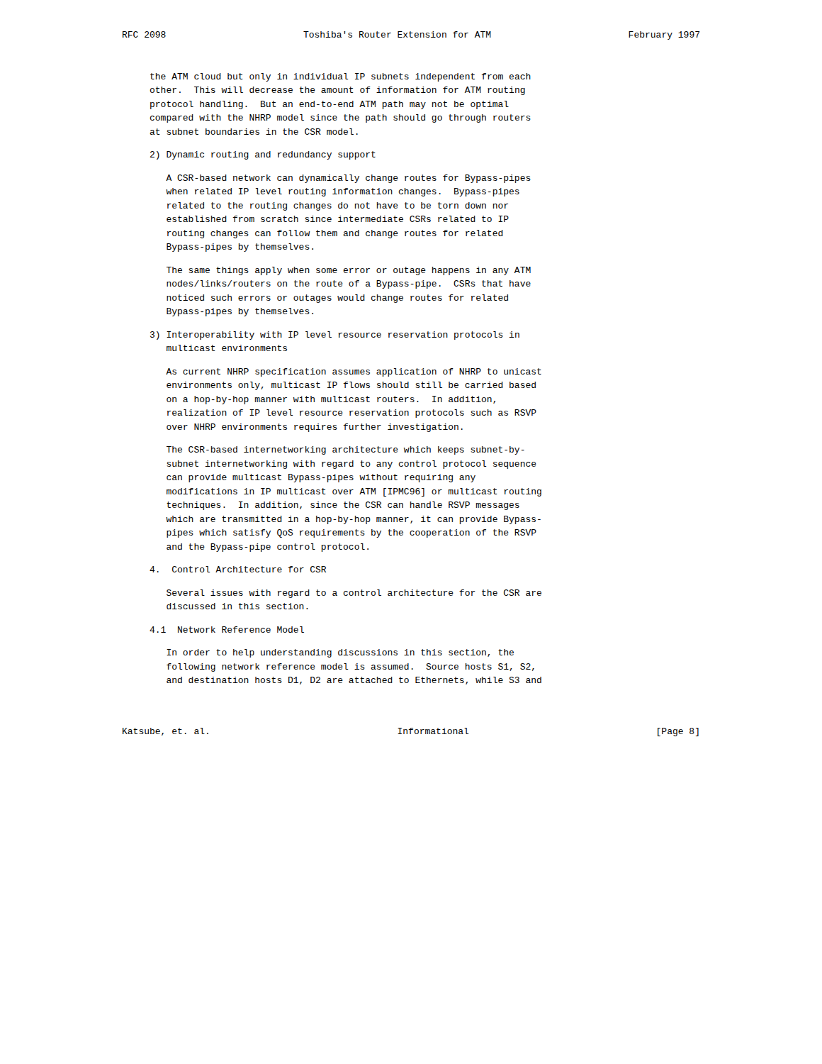RFC 2098 Toshiba's Router Extension for ATM February 1997
the ATM cloud but only in individual IP subnets independent from each other. This will decrease the amount of information for ATM routing protocol handling. But an end-to-end ATM path may not be optimal compared with the NHRP model since the path should go through routers at subnet boundaries in the CSR model.
2) Dynamic routing and redundancy support
A CSR-based network can dynamically change routes for Bypass-pipes when related IP level routing information changes. Bypass-pipes related to the routing changes do not have to be torn down nor established from scratch since intermediate CSRs related to IP routing changes can follow them and change routes for related Bypass-pipes by themselves.
The same things apply when some error or outage happens in any ATM nodes/links/routers on the route of a Bypass-pipe. CSRs that have noticed such errors or outages would change routes for related Bypass-pipes by themselves.
3) Interoperability with IP level resource reservation protocols in multicast environments
As current NHRP specification assumes application of NHRP to unicast environments only, multicast IP flows should still be carried based on a hop-by-hop manner with multicast routers. In addition, realization of IP level resource reservation protocols such as RSVP over NHRP environments requires further investigation.
The CSR-based internetworking architecture which keeps subnet-by- subnet internetworking with regard to any control protocol sequence can provide multicast Bypass-pipes without requiring any modifications in IP multicast over ATM [IPMC96] or multicast routing techniques. In addition, since the CSR can handle RSVP messages which are transmitted in a hop-by-hop manner, it can provide Bypass- pipes which satisfy QoS requirements by the cooperation of the RSVP and the Bypass-pipe control protocol.
4. Control Architecture for CSR
Several issues with regard to a control architecture for the CSR are discussed in this section.
4.1 Network Reference Model
In order to help understanding discussions in this section, the following network reference model is assumed. Source hosts S1, S2, and destination hosts D1, D2 are attached to Ethernets, while S3 and
Katsube, et. al. Informational [Page 8]